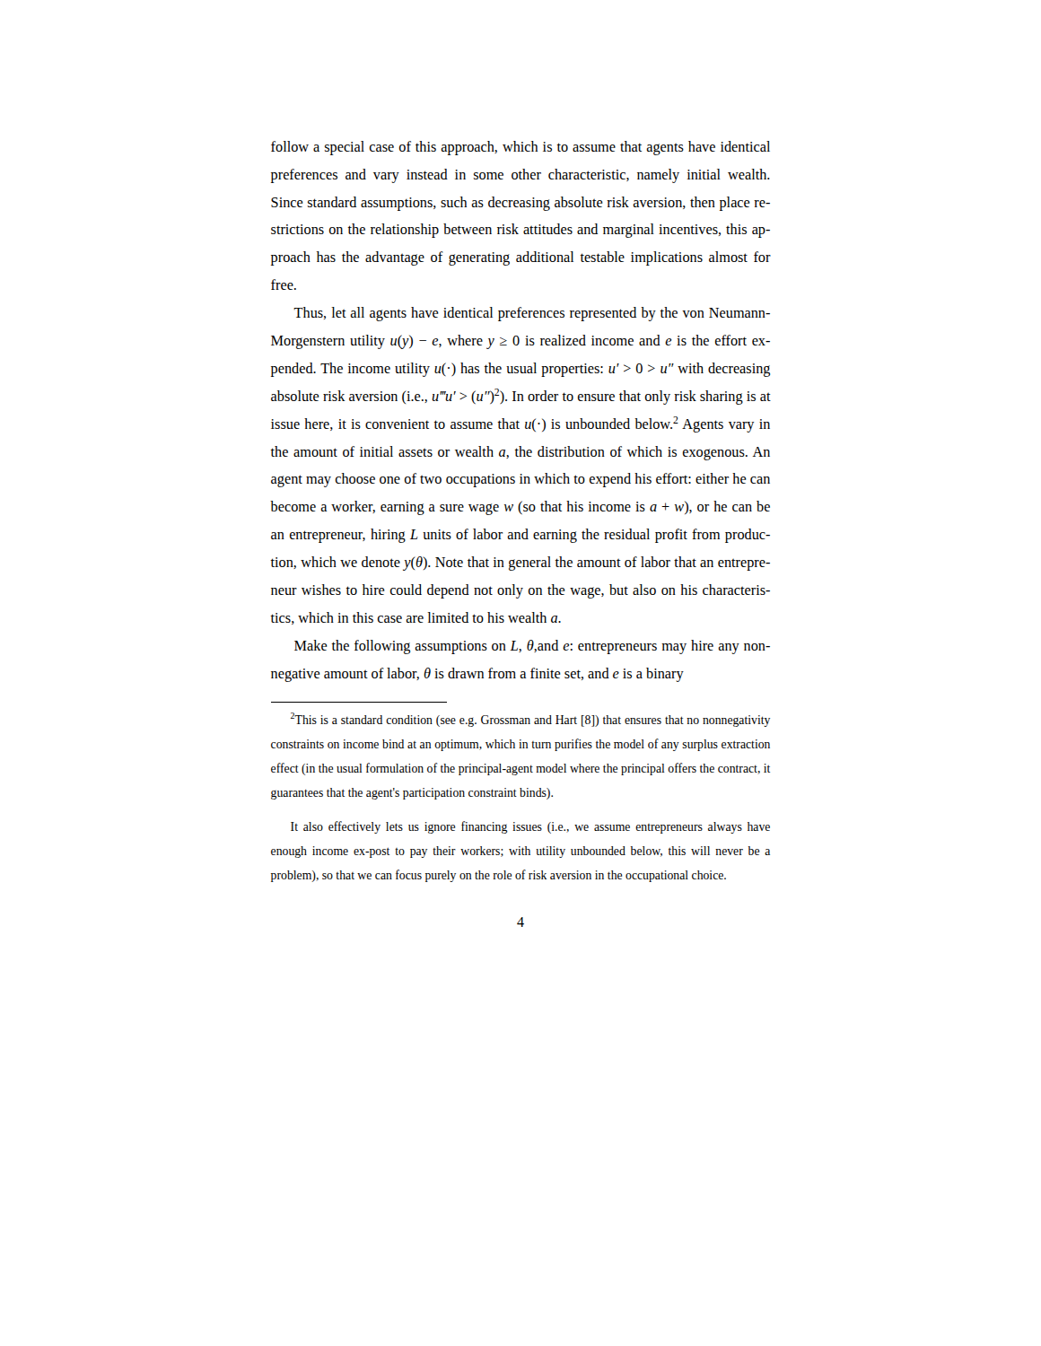follow a special case of this approach, which is to assume that agents have identical preferences and vary instead in some other characteristic, namely initial wealth. Since standard assumptions, such as decreasing absolute risk aversion, then place restrictions on the relationship between risk attitudes and marginal incentives, this approach has the advantage of generating additional testable implications almost for free.
Thus, let all agents have identical preferences represented by the von Neumann-Morgenstern utility u(y) − e, where y ≥ 0 is realized income and e is the effort expended. The income utility u(·) has the usual properties: u′ > 0 > u″ with decreasing absolute risk aversion (i.e., u‴u′ > (u″)2). In order to ensure that only risk sharing is at issue here, it is convenient to assume that u(·) is unbounded below.2 Agents vary in the amount of initial assets or wealth a, the distribution of which is exogenous. An agent may choose one of two occupations in which to expend his effort: either he can become a worker, earning a sure wage w (so that his income is a + w), or he can be an entrepreneur, hiring L units of labor and earning the residual profit from production, which we denote y(θ). Note that in general the amount of labor that an entrepreneur wishes to hire could depend not only on the wage, but also on his characteristics, which in this case are limited to his wealth a.
Make the following assumptions on L, θ,and e: entrepreneurs may hire any nonnegative amount of labor, θ is drawn from a finite set, and e is a binary
2This is a standard condition (see e.g. Grossman and Hart [8]) that ensures that no nonnegativity constraints on income bind at an optimum, which in turn purifies the model of any surplus extraction effect (in the usual formulation of the principal-agent model where the principal offers the contract, it guarantees that the agent's participation constraint binds).
It also effectively lets us ignore financing issues (i.e., we assume entrepreneurs always have enough income ex-post to pay their workers; with utility unbounded below, this will never be a problem), so that we can focus purely on the role of risk aversion in the occupational choice.
4